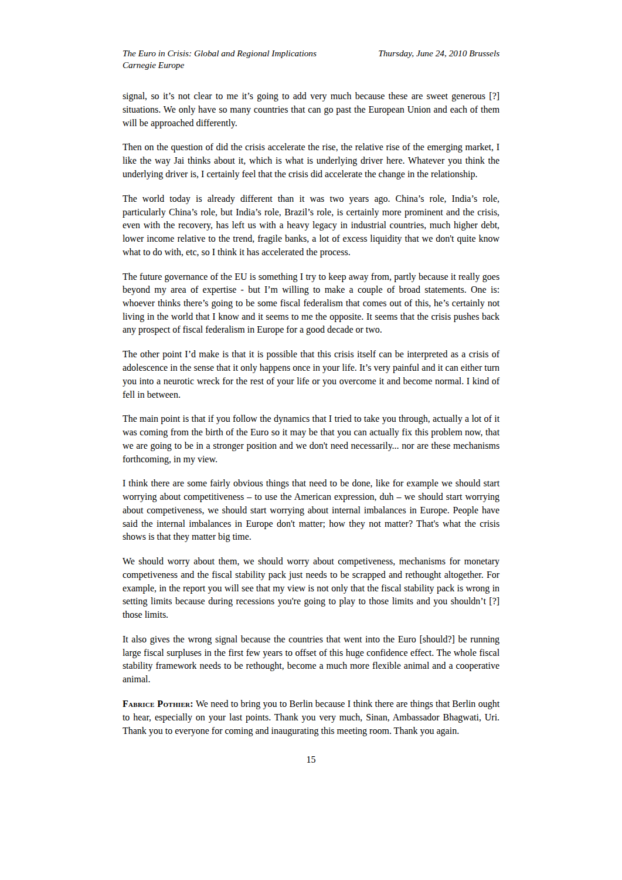The Euro in Crisis: Global and Regional Implications Thursday, June 24, 2010 Brussels
Carnegie Europe
signal, so it’s not clear to me it’s going to add very much because these are sweet generous [?] situations. We only have so many countries that can go past the European Union and each of them will be approached differently.
Then on the question of did the crisis accelerate the rise, the relative rise of the emerging market, I like the way Jai thinks about it, which is what is underlying driver here. Whatever you think the underlying driver is, I certainly feel that the crisis did accelerate the change in the relationship.
The world today is already different than it was two years ago. China’s role, India’s role, particularly China’s role, but India’s role, Brazil’s role, is certainly more prominent and the crisis, even with the recovery, has left us with a heavy legacy in industrial countries, much higher debt, lower income relative to the trend, fragile banks, a lot of excess liquidity that we don't quite know what to do with, etc, so I think it has accelerated the process.
The future governance of the EU is something I try to keep away from, partly because it really goes beyond my area of expertise - but I’m willing to make a couple of broad statements. One is: whoever thinks there’s going to be some fiscal federalism that comes out of this, he’s certainly not living in the world that I know and it seems to me the opposite. It seems that the crisis pushes back any prospect of fiscal federalism in Europe for a good decade or two.
The other point I’d make is that it is possible that this crisis itself can be interpreted as a crisis of adolescence in the sense that it only happens once in your life. It’s very painful and it can either turn you into a neurotic wreck for the rest of your life or you overcome it and become normal. I kind of fell in between.
The main point is that if you follow the dynamics that I tried to take you through, actually a lot of it was coming from the birth of the Euro so it may be that you can actually fix this problem now, that we are going to be in a stronger position and we don't need necessarily... nor are these mechanisms forthcoming, in my view.
I think there are some fairly obvious things that need to be done, like for example we should start worrying about competitiveness – to use the American expression, duh – we should start worrying about competiveness, we should start worrying about internal imbalances in Europe. People have said the internal imbalances in Europe don't matter; how they not matter? That's what the crisis shows is that they matter big time.
We should worry about them, we should worry about competiveness, mechanisms for monetary competiveness and the fiscal stability pack just needs to be scrapped and rethought altogether. For example, in the report you will see that my view is not only that the fiscal stability pack is wrong in setting limits because during recessions you're going to play to those limits and you shouldn’t [?] those limits.
It also gives the wrong signal because the countries that went into the Euro [should?] be running large fiscal surpluses in the first few years to offset of this huge confidence effect. The whole fiscal stability framework needs to be rethought, become a much more flexible animal and a cooperative animal.
Fabrice Pothier: We need to bring you to Berlin because I think there are things that Berlin ought to hear, especially on your last points. Thank you very much, Sinan, Ambassador Bhagwati, Uri. Thank you to everyone for coming and inaugurating this meeting room. Thank you again.
15